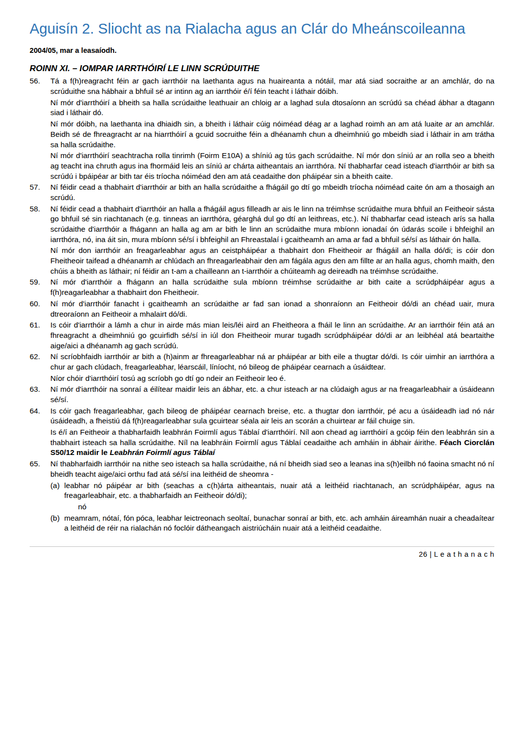Aguisín 2. Sliocht as na Rialacha agus an Clár do Mheánscoileanna
2004/05, mar a leasaíodh.
ROINN XI. – IOMPAR IARRTHÓIRÍ LE LINN SCRÚDUITHE
Tá a f(h)reagracht féin ar gach iarrthóir na laethanta agus na huaireanta a nótáil, mar atá siad socraithe ar an amchlár, do na scrúduithe sna hábhair a bhfuil sé ar intinn ag an iarrthóir é/í féin teacht i láthair dóibh.
Ní mór d'iarrthóirí a bheith sa halla scrúdaithe leathuair an chloig ar a laghad sula dtosaíonn an scrúdú sa chéad ábhar a dtagann siad i láthair dó.
Ní mór dóibh, na laethanta ina dhiaidh sin, a bheith i láthair cúig nóiméad déag ar a laghad roimh an am atá luaite ar an amchlár. Beidh sé de fhreagracht ar na hiarrthóirí a gcuid socruithe féin a dhéanamh chun a dheimhniú go mbeidh siad i láthair in am trátha sa halla scrúdaithe.
Ní mór d'iarrthóirí seachtracha rolla tinrimh (Foirm E10A) a shíniú ag tús gach scrúdaithe. Ní mór don síniú ar an rolla seo a bheith ag teacht ina chruth agus ina fhormáid leis an síniú ar chárta aitheantais an iarrthóra. Ní thabharfar cead isteach d'iarrthóir ar bith sa scrúdú i bpáipéar ar bith tar éis tríocha nóiméad den am atá ceadaithe don pháipéar sin a bheith caite.
Ní féidir cead a thabhairt d'iarrthóir ar bith an halla scrúdaithe a fhágáil go dtí go mbeidh tríocha nóiméad caite ón am a thosaigh an scrúdú.
Ní féidir cead a thabhairt d'iarrthóir an halla a fhágáil agus filleadh ar ais le linn na tréimhse scrúdaithe mura bhfuil an Feitheoir sásta go bhfuil sé sin riachtanach (e.g. tinneas an iarrthóra, géarghá dul go dtí an leithreas, etc.). Ní thabharfar cead isteach arís sa halla scrúdaithe d'iarrthóir a fhágann an halla ag am ar bith le linn an scrúdaithe mura mbíonn ionadaí ón údarás scoile i bhfeighil an iarrthóra, nó, ina áit sin, mura mbíonn sé/sí i bhfeighil an Fhreastalaí i gcaitheamh an ama ar fad a bhfuil sé/sí as láthair ón halla.
Ní mór don iarrthóir an freagarleabhar agus an ceistpháipéar a thabhairt don Fheitheoir ar fhágáil an halla dó/di; is cóir don Fheitheoir taifead a dhéanamh ar chlúdach an fhreagarleabhair den am fágála agus den am fillte ar an halla agus, chomh maith, den chúis a bheith as láthair; ní féidir an t-am a chailleann an t-iarrthóir a chúiteamh ag deireadh na tréimhse scrúdaithe.
Ní mór d'iarrthóir a fhágann an halla scrúdaithe sula mbíonn tréimhse scrúdaithe ar bith caite a scrúdpháipéar agus a f(h)reagarleabhar a thabhairt don Fheitheoir.
Ní mór d'iarrthóir fanacht i gcaitheamh an scrúdaithe ar fad san ionad a shonraíonn an Feitheoir dó/di an chéad uair, mura dtreoraíonn an Feitheoir a mhalairt dó/di.
Is cóir d'iarrthóir a lámh a chur in airde más mian leis/léi aird an Fheitheora a fháil le linn an scrúdaithe. Ar an iarrthóir féin atá an fhreagracht a dheimhniú go gcuirfidh sé/sí in iúl don Fheitheoir murar tugadh scrúdpháipéar dó/di ar an leibhéal atá beartaithe aige/aici a dhéanamh ag gach scrúdú.
Ní scríobhfaidh iarrthóir ar bith a (h)ainm ar fhreagarleabhar ná ar pháipéar ar bith eile a thugtar dó/di. Is cóir uimhir an iarrthóra a chur ar gach clúdach, freagarleabhar, léarscáil, líníocht, nó bileog de pháipéar cearnach a úsáidtear.
Níor chóir d'iarrthóirí tosú ag scríobh go dtí go ndeir an Feitheoir leo é.
Ní mór d'iarrthóir na sonraí a éilítear maidir leis an ábhar, etc. a chur isteach ar na clúdaigh agus ar na freagarleabhair a úsáideann sé/sí.
Is cóir gach freagarleabhar, gach bileog de pháipéar cearnach breise, etc. a thugtar don iarrthóir, pé acu a úsáideadh iad nó nár úsáideadh, a fheistiú dá f(h)reagarleabhar sula gcuirtear séala air leis an scorán a chuirtear ar fáil chuige sin.
Is é/í an Feitheoir a thabharfaidh leabhrán Foirmlí agus Táblaí d'iarrthóirí. Níl aon chead ag iarrthóirí a gcóip féin den leabhrán sin a thabhairt isteach sa halla scrúdaithe. Níl na leabhráin Foirmlí agus Táblaí ceadaithe ach amháin in ábhair áirithe. Féach Ciorclán S50/12 maidir le Leabhrán Foirmlí agus Táblaí
Ní thabharfaidh iarrthóir na nithe seo isteach sa halla scrúdaithe, ná ní bheidh siad seo a leanas ina s(h)eilbh nó faoina smacht nó ní bheidh teacht aige/aici orthu fad atá sé/sí ina leithéid de sheomra -
(a) leabhar nó páipéar ar bith (seachas a c(h)árta aitheantais, nuair atá a leithéid riachtanach, an scrúdpháipéar, agus na freagarleabhair, etc. a thabharfaidh an Feitheoir dó/di);
nó
(b) meamram, nótaí, fón póca, leabhar leictreonach seoltaí, bunachar sonraí ar bith, etc. ach amháin áireamhán nuair a cheadaítear a leithéid de réir na rialachán nó foclóir dátheangach aistriúcháin nuair atá a leithéid ceadaithe.
26 | L e a t h a n a c h